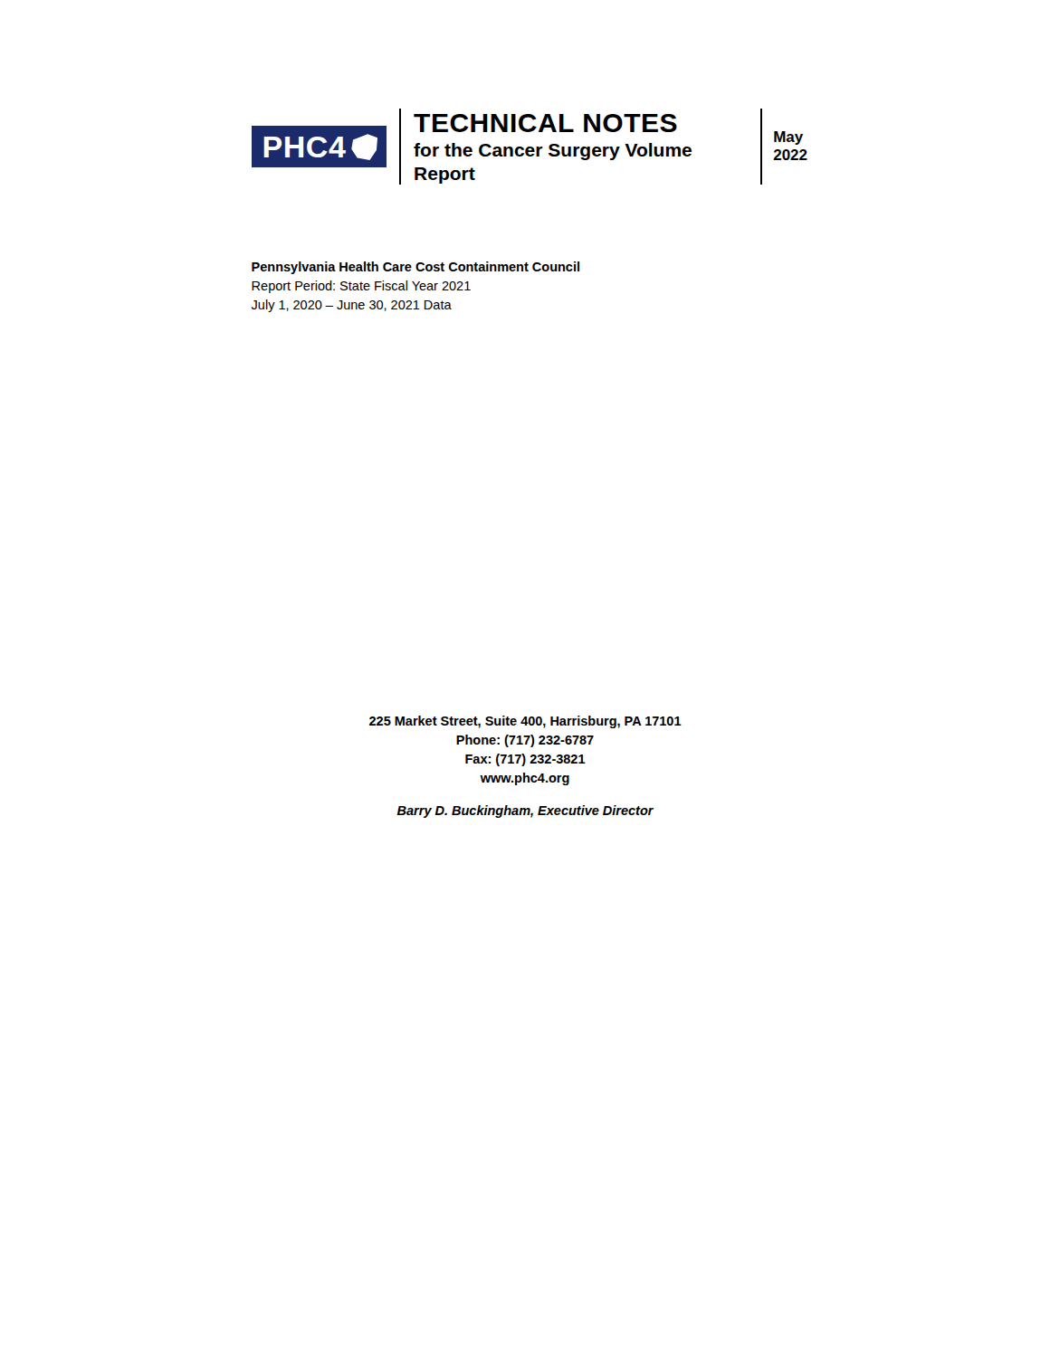PHC4
TECHNICAL NOTES
for the Cancer Surgery Volume Report
May
2022
Pennsylvania Health Care Cost Containment Council
Report Period: State Fiscal Year 2021
July 1, 2020 – June 30, 2021 Data
225 Market Street, Suite 400, Harrisburg, PA 17101
Phone: (717) 232-6787
Fax: (717) 232-3821
www.phc4.org
Barry D. Buckingham, Executive Director